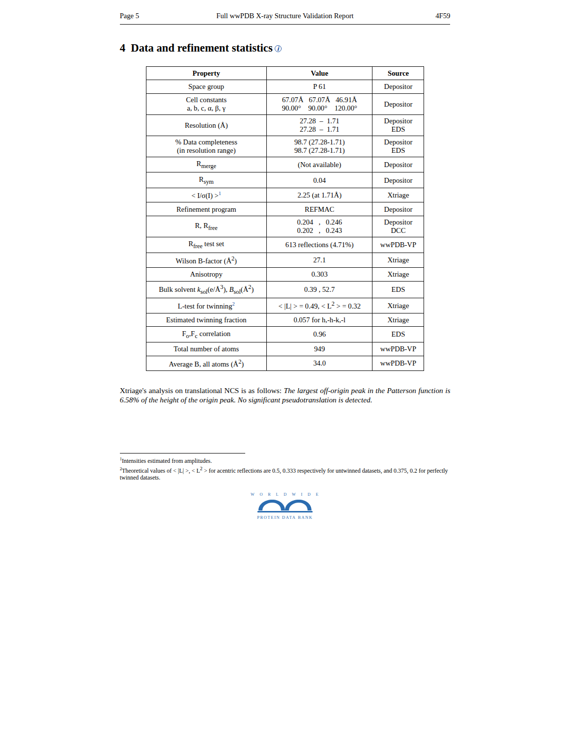Page 5
Full wwPDB X-ray Structure Validation Report
4F59
4 Data and refinement statisticsi
| Property | Value | Source |
| --- | --- | --- |
| Space group | P 61 | Depositor |
| Cell constants a, b, c, α, β, γ | 67.07Å 67.07Å 46.91Å 90.00° 90.00° 120.00° | Depositor |
| Resolution (Å) | 27.28 – 1.71 27.28 – 1.71 | Depositor EDS |
| % Data completeness (in resolution range) | 98.7 (27.28-1.71) 98.7 (27.28-1.71) | Depositor EDS |
| R merge | (Not available) | Depositor |
| R sym | 0.04 | Depositor |
| < I/σ(I) > 1 | 2.25 (at 1.71Å) | Xtriage |
| Refinement program | REFMAC | Depositor |
| R, R free | 0.204 , 0.246 0.202 , 0.243 | Depositor DCC |
| R free test set | 613 reflections (4.71%) | wwPDB-VP |
| Wilson B-factor (Å 2 ) | 27.1 | Xtriage |
| Anisotropy | 0.303 | Xtriage |
| Bulk solvent k sol (e/Å 3 ), B sol (Å 2 ) | 0.39 , 52.7 | EDS |
| L-test for twinning 2 | < /L/ > = 0.49, < L 2 > = 0.32 | Xtriage |
| Estimated twinning fraction | 0.057 for h,-h-k,-l | Xtriage |
| F o ,F c correlation | 0.96 | EDS |
| Total number of atoms | 949 | wwPDB-VP |
| Average B, all atoms (Å 2 ) | 34.0 | wwPDB-VP |
Xtriage's analysis on translational NCS is as follows: The largest off-origin peak in the Patterson function is 6.58% of the height of the origin peak. No significant pseudotranslation is detected.
1Intensities estimated from amplitudes.
2Theoretical values of < |L| >, < L2 > for acentric reflections are 0.5, 0.333 respectively for untwinned datasets, and 0.375, 0.2 for perfectly twinned datasets.
W O R L D W I D E
PROTEIN DATA BANK